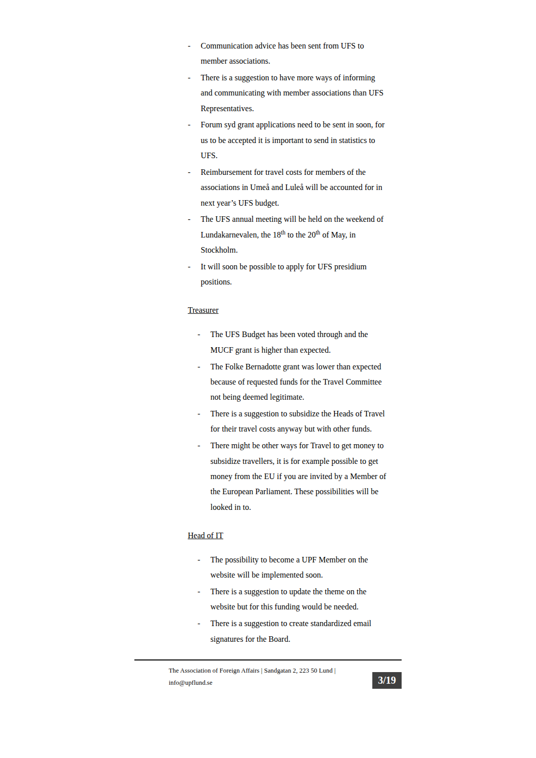Communication advice has been sent from UFS to member associations.
There is a suggestion to have more ways of informing and communicating with member associations than UFS Representatives.
Forum syd grant applications need to be sent in soon, for us to be accepted it is important to send in statistics to UFS.
Reimbursement for travel costs for members of the associations in Umeå and Luleå will be accounted for in next year’s UFS budget.
The UFS annual meeting will be held on the weekend of Lundakarnevalen, the 18th to the 20th of May, in Stockholm.
It will soon be possible to apply for UFS presidium positions.
Treasurer
The UFS Budget has been voted through and the MUCF grant is higher than expected.
The Folke Bernadotte grant was lower than expected because of requested funds for the Travel Committee not being deemed legitimate.
There is a suggestion to subsidize the Heads of Travel for their travel costs anyway but with other funds.
There might be other ways for Travel to get money to subsidize travellers, it is for example possible to get money from the EU if you are invited by a Member of the European Parliament. These possibilities will be looked in to.
Head of IT
The possibility to become a UPF Member on the website will be implemented soon.
There is a suggestion to update the theme on the website but for this funding would be needed.
There is a suggestion to create standardized email signatures for the Board.
The Association of Foreign Affairs | Sandgatan 2, 223 50 Lund | info@upflund.se
3/19